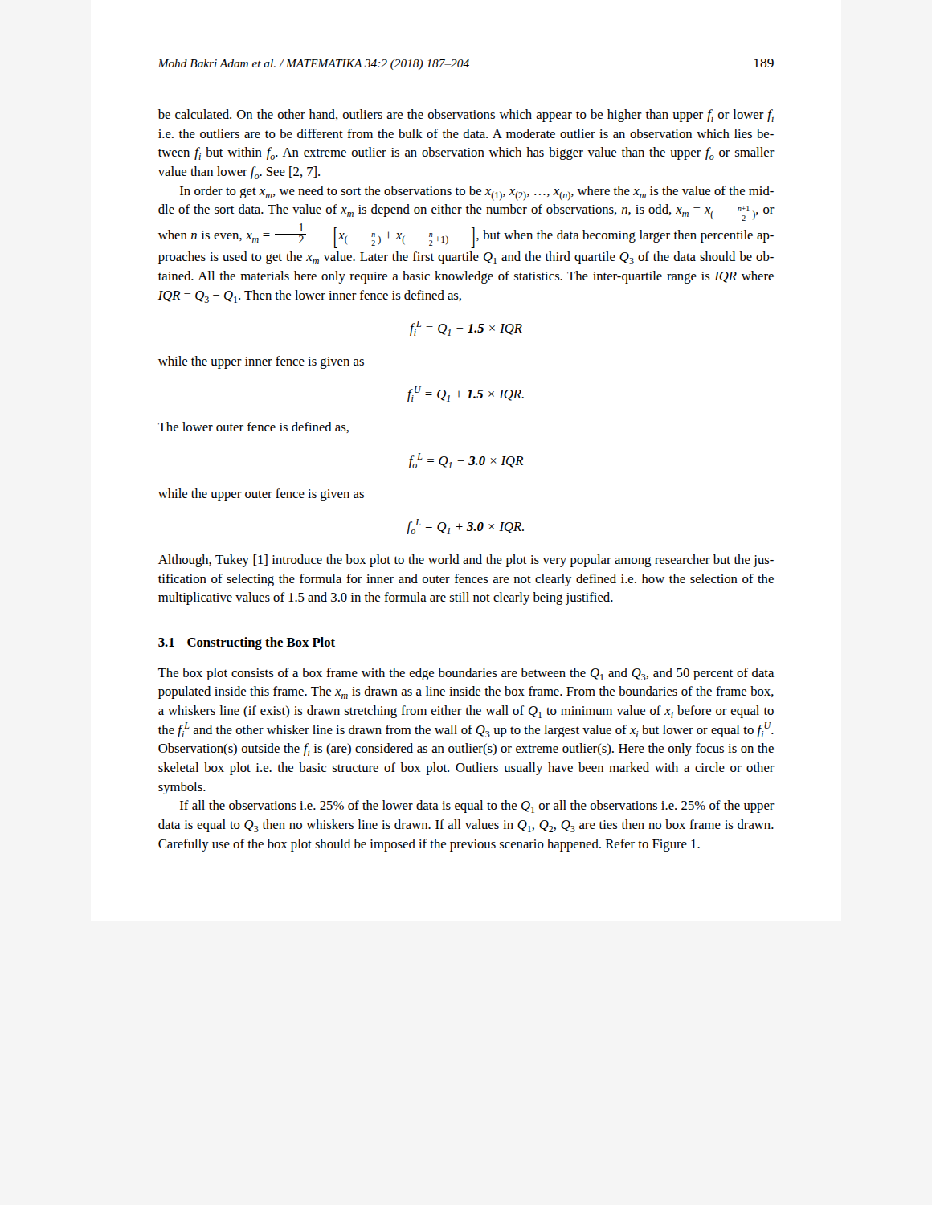Mohd Bakri Adam et al. / MATEMATIKA 34:2 (2018) 187–204 189
be calculated. On the other hand, outliers are the observations which appear to be higher than upper fi or lower fi i.e. the outliers are to be different from the bulk of the data. A moderate outlier is an observation which lies between fi but within fo. An extreme outlier is an observation which has bigger value than the upper fo or smaller value than lower fo. See [2, 7].
In order to get xm, we need to sort the observations to be x(1), x(2), …, x(n), where the xm is the value of the middle of the sort data. The value of xm is depend on either the number of observations, n, is odd, xm = x(n+12), or when n is even, xm = 12 [x(n 2) + x(n 2+1)], but when the data becoming larger then percentile approaches is used to get the xm value. Later the first quartile Q1 and the third quartile Q3 of the data should be obtained. All the materials here only require a basic knowledge of statistics. The inter-quartile range is IQR where IQR = Q3 − Q1. Then the lower inner fence is defined as,
fiL = Q1 − 1.5 × IQR
while the upper inner fence is given as
fiU = Q1 + 1.5 × IQR.
The lower outer fence is defined as,
foL = Q1 − 3.0 × IQR
while the upper outer fence is given as
foL = Q1 + 3.0 × IQR.
Although, Tukey [1] introduce the box plot to the world and the plot is very popular among researcher but the justification of selecting the formula for inner and outer fences are not clearly defined i.e. how the selection of the multiplicative values of 1.5 and 3.0 in the formula are still not clearly being justified.
3.1 Constructing the Box Plot
The box plot consists of a box frame with the edge boundaries are between the Q1 and Q3, and 50 percent of data populated inside this frame. The xm is drawn as a line inside the box frame. From the boundaries of the frame box, a whiskers line (if exist) is drawn stretching from either the wall of Q1 to minimum value of xi before or equal to the fiL and the other whisker line is drawn from the wall of Q3 up to the largest value of xi but lower or equal to fiU. Observation(s) outside the fi is (are) considered as an outlier(s) or extreme outlier(s). Here the only focus is on the skeletal box plot i.e. the basic structure of box plot. Outliers usually have been marked with a circle or other symbols.
If all the observations i.e. 25% of the lower data is equal to the Q1 or all the observations i.e. 25% of the upper data is equal to Q3 then no whiskers line is drawn. If all values in Q1, Q2, Q3 are ties then no box frame is drawn. Carefully use of the box plot should be imposed if the previous scenario happened. Refer to Figure 1.